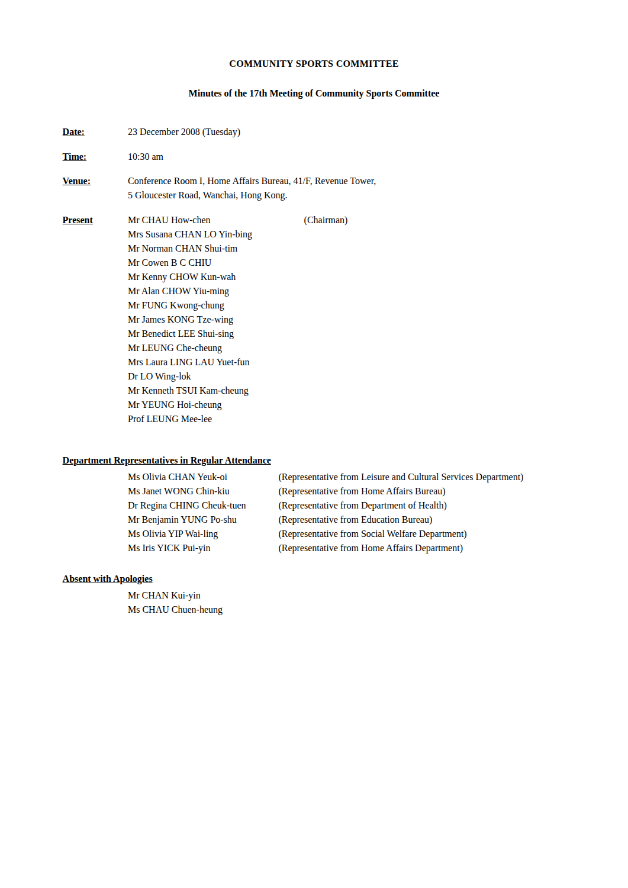COMMUNITY SPORTS COMMITTEE
Minutes of the 17th Meeting of Community Sports Committee
| Date: | 23 December 2008 (Tuesday) |
| Time: | 10:30 am |
| Venue: | Conference Room I, Home Affairs Bureau, 41/F, Revenue Tower, 5 Gloucester Road, Wanchai, Hong Kong. |
| Present | Mr CHAU How-chen (Chairman) Mrs Susana CHAN LO Yin-bing Mr Norman CHAN Shui-tim Mr Cowen B C CHIU Mr Kenny CHOW Kun-wah Mr Alan CHOW Yiu-ming Mr FUNG Kwong-chung Mr James KONG Tze-wing Mr Benedict LEE Shui-sing Mr LEUNG Che-cheung Mrs Laura LING LAU Yuet-fun Dr LO Wing-lok Mr Kenneth TSUI Kam-cheung Mr YEUNG Hoi-cheung Prof LEUNG Mee-lee |
Department Representatives in Regular Attendance
| Ms Olivia CHAN Yeuk-oi | (Representative from Leisure and Cultural Services Department) |
| Ms Janet WONG Chin-kiu | (Representative from Home Affairs Bureau) |
| Dr Regina CHING Cheuk-tuen | (Representative from Department of Health) |
| Mr Benjamin YUNG Po-shu | (Representative from Education Bureau) |
| Ms Olivia YIP Wai-ling | (Representative from Social Welfare Department) |
| Ms Iris YICK Pui-yin | (Representative from Home Affairs Department) |
Absent with Apologies
Mr CHAN Kui-yin
Ms CHAU Chuen-heung